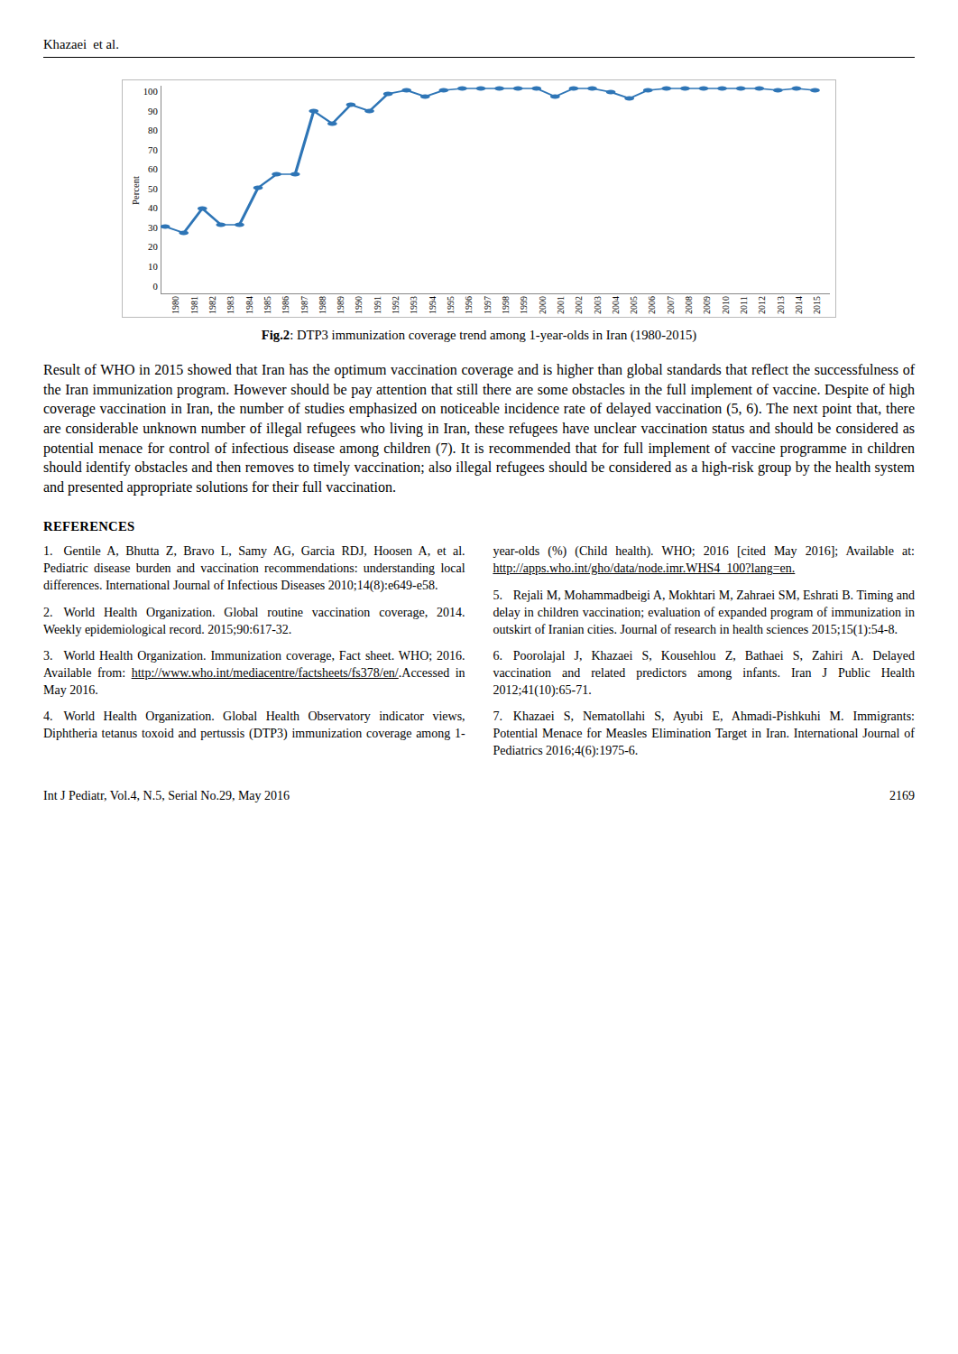Khazaei et al.
Percent
100
90
80
70
60
50
40
30
20
10
0
198019811982198319841985198619871988198919901991199219931994199519961997199819992000200120022003200420052006200720082009201020112012201320142015
Fig.2: DTP3 immunization coverage trend among 1-year-olds in Iran (1980-2015)
Result of WHO in 2015 showed that Iran has the optimum vaccination coverage and is higher than global standards that reflect the successfulness of the Iran immunization program. However should be pay attention that still there are some obstacles in the full implement of vaccine. Despite of high coverage vaccination in Iran, the number of studies emphasized on noticeable incidence rate of delayed vaccination (5, 6). The next point that, there are considerable unknown number of illegal refugees who living in Iran, these refugees have unclear vaccination status and should be considered as potential menace for control of infectious disease among children (7). It is recommended that for full implement of vaccine programme in children should identify obstacles and then removes to timely vaccination; also illegal refugees should be considered as a high-risk group by the health system and presented appropriate solutions for their full vaccination.
REFERENCES
1. Gentile A, Bhutta Z, Bravo L, Samy AG, Garcia RDJ, Hoosen A, et al. Pediatric disease burden and vaccination recommendations: understanding local differences. International Journal of Infectious Diseases 2010;14(8):e649-e58.
2. World Health Organization. Global routine vaccination coverage, 2014. Weekly epidemiological record. 2015;90:617-32.
3. World Health Organization. Immunization coverage, Fact sheet. WHO; 2016. Available from: http://www.who.int/mediacentre/factsheets/fs378/en/.Accessed in May 2016.
4. World Health Organization. Global Health Observatory indicator views, Diphtheria tetanus toxoid and pertussis (DTP3) immunization coverage among 1-year-olds (%) (Child health). WHO; 2016 [cited May 2016]; Available at: http://apps.who.int/gho/data/node.imr.WHS4_100?lang=en.
5. Rejali M, Mohammadbeigi A, Mokhtari M, Zahraei SM, Eshrati B. Timing and delay in children vaccination; evaluation of expanded program of immunization in outskirt of Iranian cities. Journal of research in health sciences 2015;15(1):54-8.
6. Poorolajal J, Khazaei S, Kousehlou Z, Bathaei S, Zahiri A. Delayed vaccination and related predictors among infants. Iran J Public Health 2012;41(10):65-71.
7. Khazaei S, Nematollahi S, Ayubi E, Ahmadi-Pishkuhi M. Immigrants: Potential Menace for Measles Elimination Target in Iran. International Journal of Pediatrics 2016;4(6):1975-6.
Int J Pediatr, Vol.4, N.5, Serial No.29, May 2016
2169